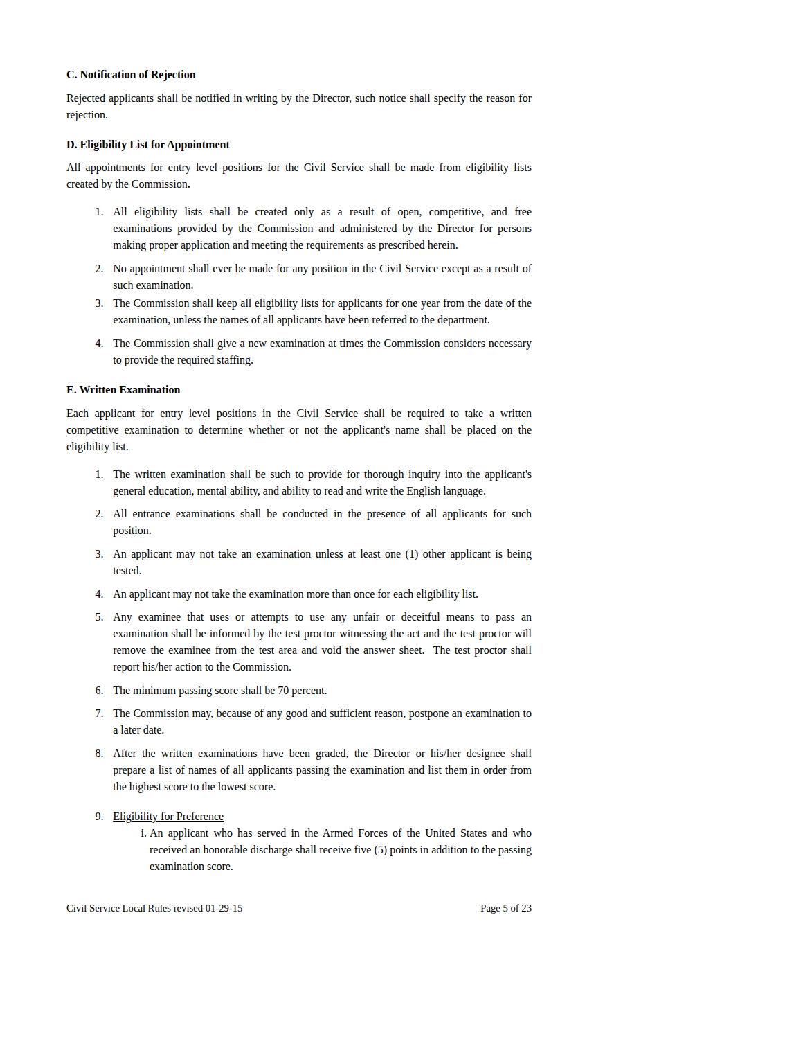C. Notification of Rejection
Rejected applicants shall be notified in writing by the Director, such notice shall specify the reason for rejection.
D. Eligibility List for Appointment
All appointments for entry level positions for the Civil Service shall be made from eligibility lists created by the Commission.
All eligibility lists shall be created only as a result of open, competitive, and free examinations provided by the Commission and administered by the Director for persons making proper application and meeting the requirements as prescribed herein.
No appointment shall ever be made for any position in the Civil Service except as a result of such examination.
The Commission shall keep all eligibility lists for applicants for one year from the date of the examination, unless the names of all applicants have been referred to the department.
The Commission shall give a new examination at times the Commission considers necessary to provide the required staffing.
E. Written Examination
Each applicant for entry level positions in the Civil Service shall be required to take a written competitive examination to determine whether or not the applicant's name shall be placed on the eligibility list.
The written examination shall be such to provide for thorough inquiry into the applicant's general education, mental ability, and ability to read and write the English language.
All entrance examinations shall be conducted in the presence of all applicants for such position.
An applicant may not take an examination unless at least one (1) other applicant is being tested.
An applicant may not take the examination more than once for each eligibility list.
Any examinee that uses or attempts to use any unfair or deceitful means to pass an examination shall be informed by the test proctor witnessing the act and the test proctor will remove the examinee from the test area and void the answer sheet. The test proctor shall report his/her action to the Commission.
The minimum passing score shall be 70 percent.
The Commission may, because of any good and sufficient reason, postpone an examination to a later date.
After the written examinations have been graded, the Director or his/her designee shall prepare a list of names of all applicants passing the examination and list them in order from the highest score to the lowest score.
Eligibility for Preference
An applicant who has served in the Armed Forces of the United States and who received an honorable discharge shall receive five (5) points in addition to the passing examination score.
Civil Service Local Rules revised 01-29-15 Page 5 of 23